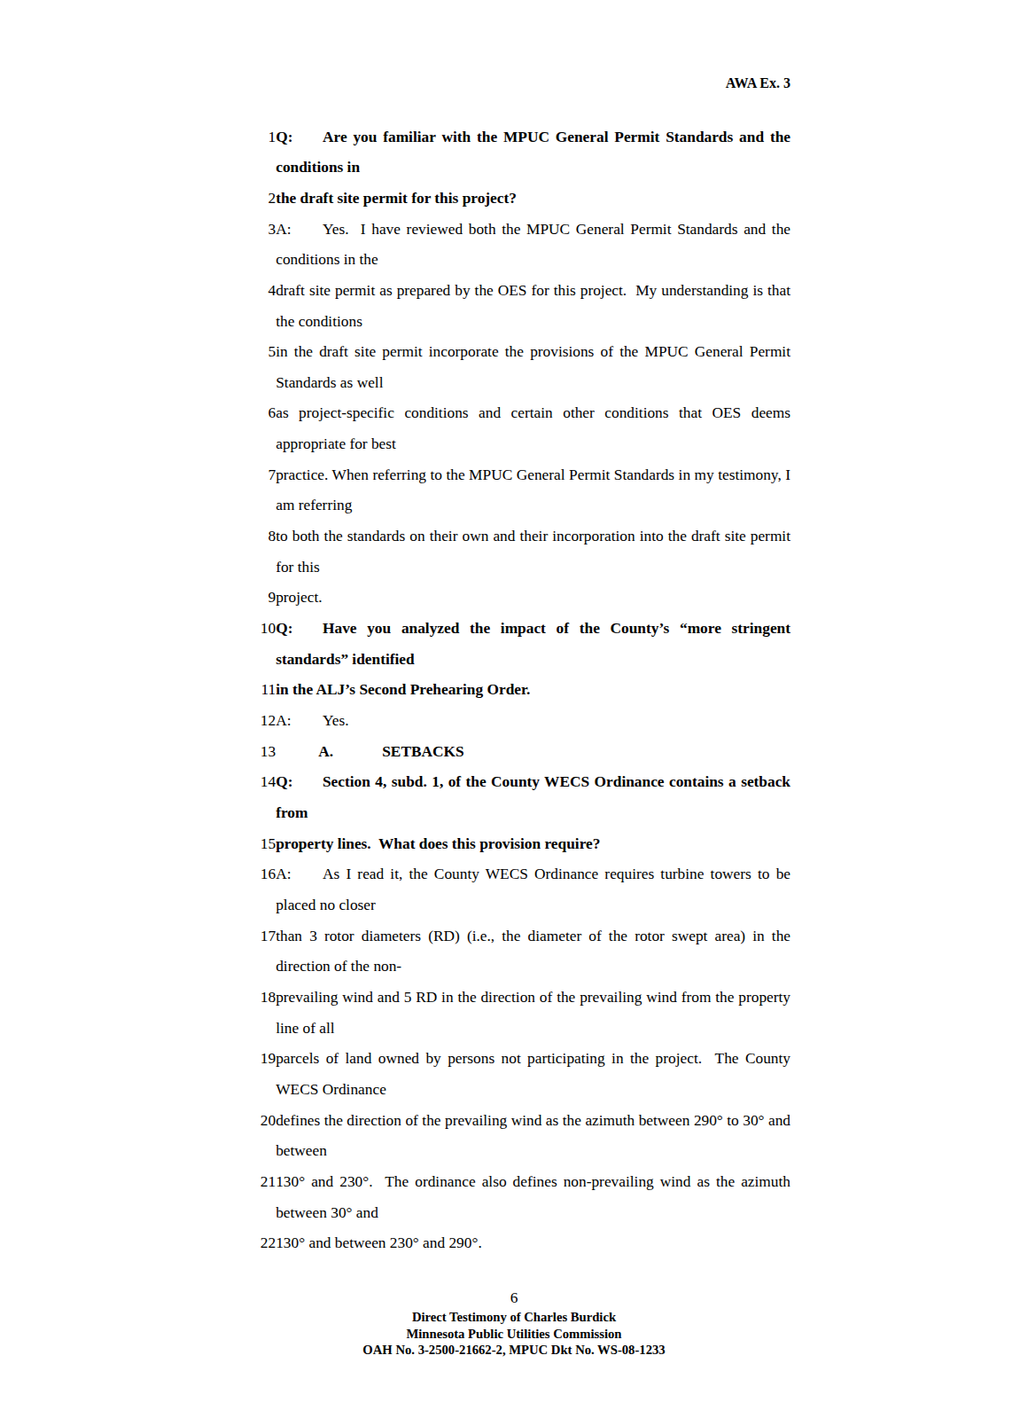AWA Ex. 3
| 1 | Q: Are you familiar with the MPUC General Permit Standards and the conditions in |
| 2 | the draft site permit for this project? |
| 3 | A: Yes. I have reviewed both the MPUC General Permit Standards and the conditions in the |
| 4 | draft site permit as prepared by the OES for this project. My understanding is that the conditions |
| 5 | in the draft site permit incorporate the provisions of the MPUC General Permit Standards as well |
| 6 | as project-specific conditions and certain other conditions that OES deems appropriate for best |
| 7 | practice. When referring to the MPUC General Permit Standards in my testimony, I am referring |
| 8 | to both the standards on their own and their incorporation into the draft site permit for this |
| 9 | project. |
| 10 | Q: Have you analyzed the impact of the County’s “more stringent standards” identified |
| 11 | in the ALJ’s Second Prehearing Order. |
| 12 | A: Yes. |
| 13 | A. SETBACKS |
| 14 | Q: Section 4, subd. 1, of the County WECS Ordinance contains a setback from |
| 15 | property lines. What does this provision require? |
| 16 | A: As I read it, the County WECS Ordinance requires turbine towers to be placed no closer |
| 17 | than 3 rotor diameters (RD) (i.e., the diameter of the rotor swept area) in the direction of the non- |
| 18 | prevailing wind and 5 RD in the direction of the prevailing wind from the property line of all |
| 19 | parcels of land owned by persons not participating in the project. The County WECS Ordinance |
| 20 | defines the direction of the prevailing wind as the azimuth between 290° to 30° and between |
| 21 | 130° and 230°. The ordinance also defines non-prevailing wind as the azimuth between 30° and |
| 22 | 130° and between 230° and 290°. |
6
Direct Testimony of Charles Burdick
Minnesota Public Utilities Commission
OAH No. 3-2500-21662-2, MPUC Dkt No. WS-08-1233